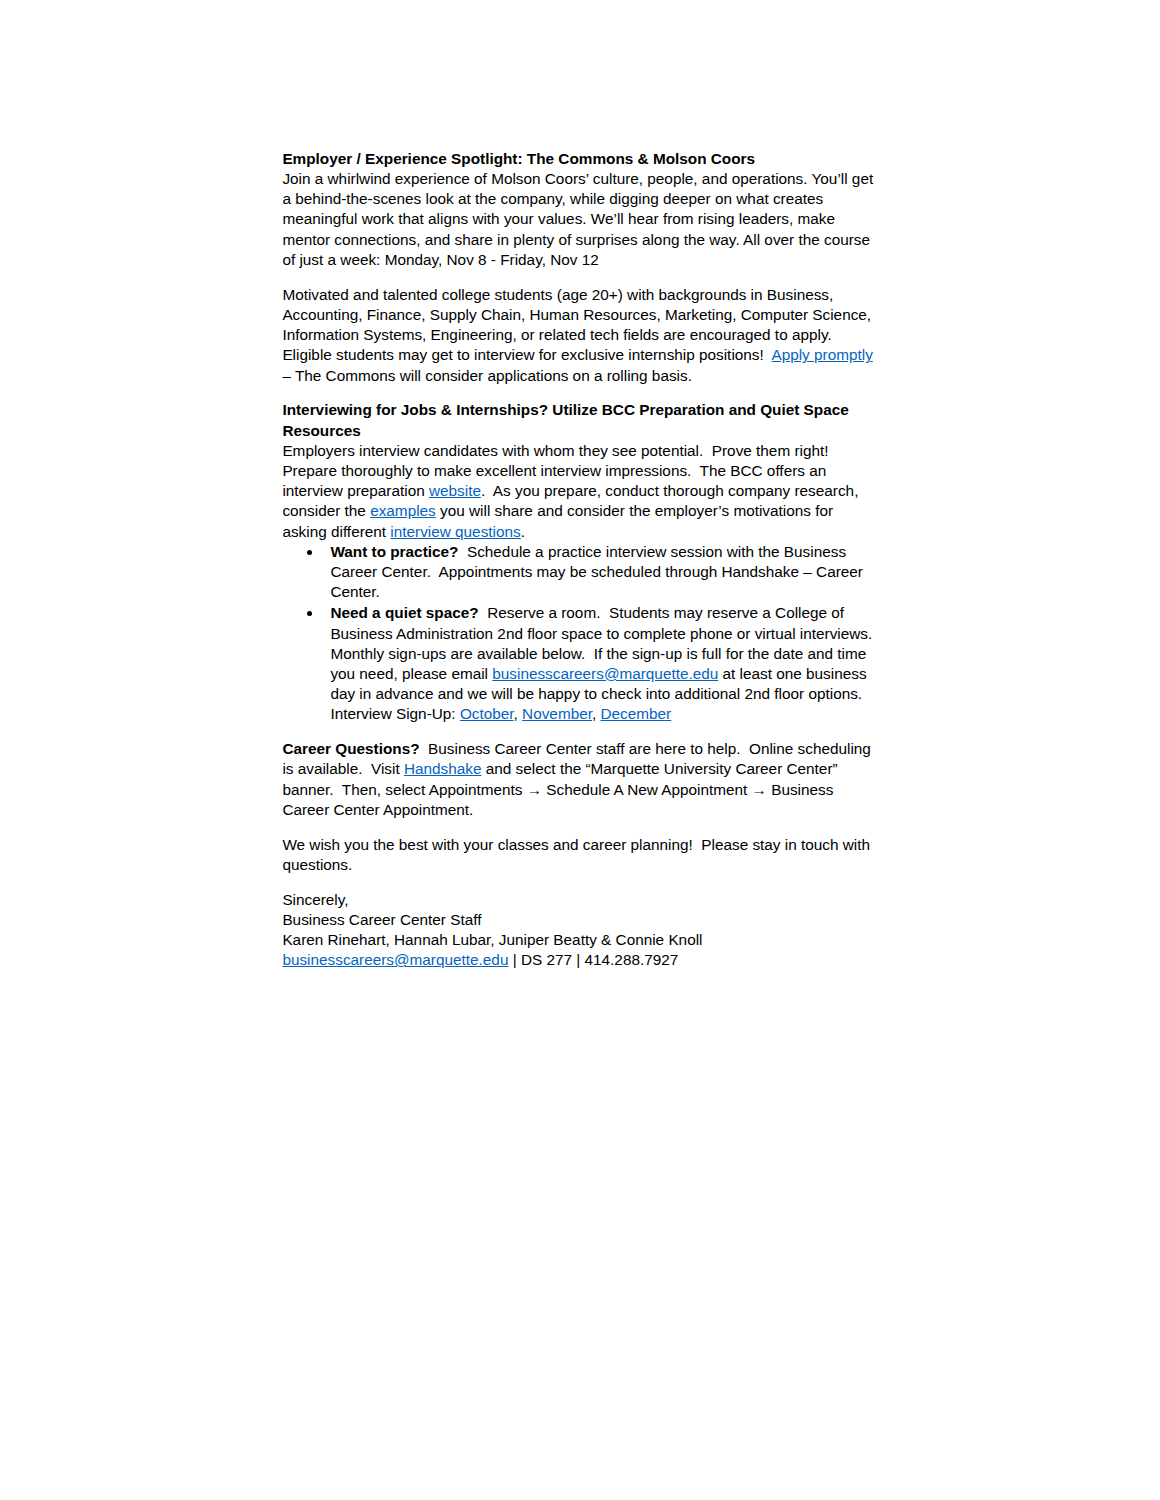Employer / Experience Spotlight: The Commons & Molson Coors
Join a whirlwind experience of Molson Coors’ culture, people, and operations. You’ll get a behind-the-scenes look at the company, while digging deeper on what creates meaningful work that aligns with your values. We’ll hear from rising leaders, make mentor connections, and share in plenty of surprises along the way. All over the course of just a week: Monday, Nov 8 - Friday, Nov 12
Motivated and talented college students (age 20+) with backgrounds in Business, Accounting, Finance, Supply Chain, Human Resources, Marketing, Computer Science, Information Systems, Engineering, or related tech fields are encouraged to apply. Eligible students may get to interview for exclusive internship positions! Apply promptly – The Commons will consider applications on a rolling basis.
Interviewing for Jobs & Internships? Utilize BCC Preparation and Quiet Space Resources
Employers interview candidates with whom they see potential. Prove them right! Prepare thoroughly to make excellent interview impressions. The BCC offers an interview preparation website. As you prepare, conduct thorough company research, consider the examples you will share and consider the employer’s motivations for asking different interview questions.
Want to practice? Schedule a practice interview session with the Business Career Center. Appointments may be scheduled through Handshake – Career Center.
Need a quiet space? Reserve a room. Students may reserve a College of Business Administration 2nd floor space to complete phone or virtual interviews. Monthly sign-ups are available below. If the sign-up is full for the date and time you need, please email businesscareers@marquette.edu at least one business day in advance and we will be happy to check into additional 2nd floor options. Interview Sign-Up: October, November, December
Career Questions? Business Career Center staff are here to help. Online scheduling is available. Visit Handshake and select the “Marquette University Career Center” banner. Then, select Appointments → Schedule A New Appointment → Business Career Center Appointment.
We wish you the best with your classes and career planning! Please stay in touch with questions.
Sincerely,
Business Career Center Staff
Karen Rinehart, Hannah Lubar, Juniper Beatty & Connie Knoll
businesscareers@marquette.edu | DS 277 | 414.288.7927